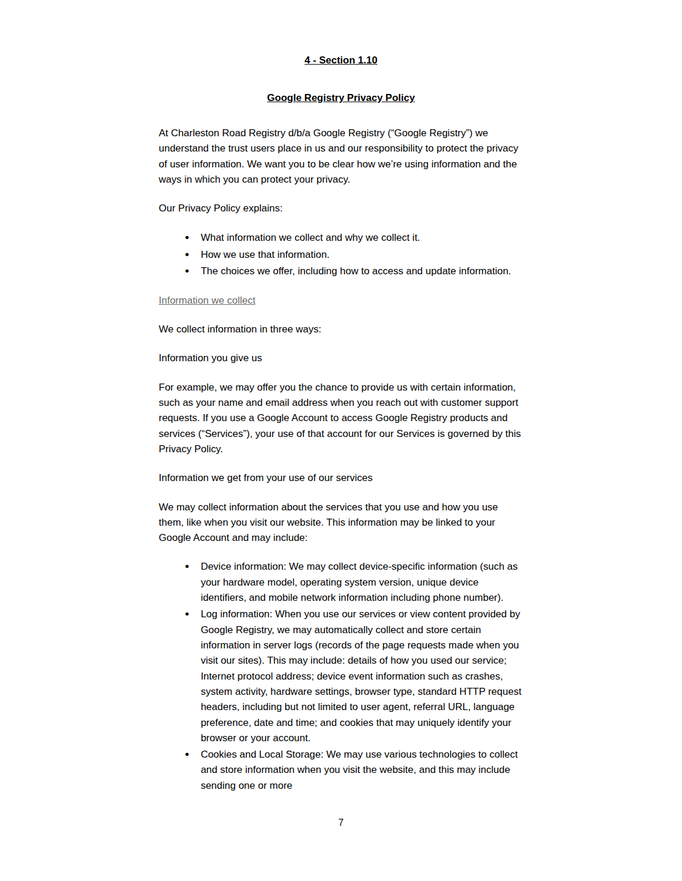4 - Section 1.10
Google Registry Privacy Policy
At Charleston Road Registry d/b/a Google Registry (“Google Registry”) we understand the trust users place in us and our responsibility to protect the privacy of user information. We want you to be clear how we’re using information and the ways in which you can protect your privacy.
Our Privacy Policy explains:
What information we collect and why we collect it.
How we use that information.
The choices we offer, including how to access and update information.
Information we collect
We collect information in three ways:
Information you give us
For example, we may offer you the chance to provide us with certain information, such as your name and email address when you reach out with customer support requests. If you use a Google Account to access Google Registry products and services (“Services”), your use of that account for our Services is governed by this Privacy Policy.
Information we get from your use of our services
We may collect information about the services that you use and how you use them, like when you visit our website. This information may be linked to your Google Account and may include:
Device information: We may collect device-specific information (such as your hardware model, operating system version, unique device identifiers, and mobile network information including phone number).
Log information: When you use our services or view content provided by Google Registry, we may automatically collect and store certain information in server logs (records of the page requests made when you visit our sites). This may include: details of how you used our service; Internet protocol address; device event information such as crashes, system activity, hardware settings, browser type, standard HTTP request headers, including but not limited to user agent, referral URL, language preference, date and time; and cookies that may uniquely identify your browser or your account.
Cookies and Local Storage: We may use various technologies to collect and store information when you visit the website, and this may include sending one or more
7